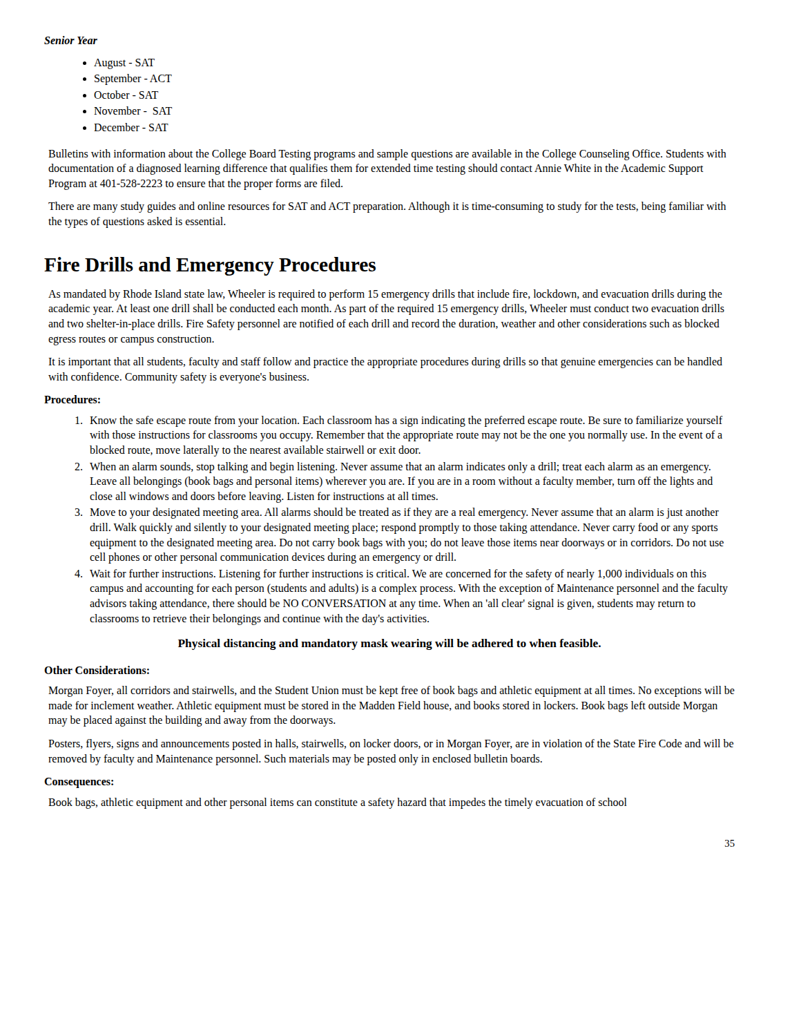Senior Year
August - SAT
September - ACT
October - SAT
November - SAT
December - SAT
Bulletins with information about the College Board Testing programs and sample questions are available in the College Counseling Office. Students with documentation of a diagnosed learning difference that qualifies them for extended time testing should contact Annie White in the Academic Support Program at 401-528-2223 to ensure that the proper forms are filed.
There are many study guides and online resources for SAT and ACT preparation. Although it is time-consuming to study for the tests, being familiar with the types of questions asked is essential.
Fire Drills and Emergency Procedures
As mandated by Rhode Island state law, Wheeler is required to perform 15 emergency drills that include fire, lockdown, and evacuation drills during the academic year. At least one drill shall be conducted each month. As part of the required 15 emergency drills, Wheeler must conduct two evacuation drills and two shelter-in-place drills. Fire Safety personnel are notified of each drill and record the duration, weather and other considerations such as blocked egress routes or campus construction.
It is important that all students, faculty and staff follow and practice the appropriate procedures during drills so that genuine emergencies can be handled with confidence. Community safety is everyone's business.
Procedures:
Know the safe escape route from your location. Each classroom has a sign indicating the preferred escape route. Be sure to familiarize yourself with those instructions for classrooms you occupy. Remember that the appropriate route may not be the one you normally use. In the event of a blocked route, move laterally to the nearest available stairwell or exit door.
When an alarm sounds, stop talking and begin listening. Never assume that an alarm indicates only a drill; treat each alarm as an emergency. Leave all belongings (book bags and personal items) wherever you are. If you are in a room without a faculty member, turn off the lights and close all windows and doors before leaving. Listen for instructions at all times.
Move to your designated meeting area. All alarms should be treated as if they are a real emergency. Never assume that an alarm is just another drill. Walk quickly and silently to your designated meeting place; respond promptly to those taking attendance. Never carry food or any sports equipment to the designated meeting area. Do not carry book bags with you; do not leave those items near doorways or in corridors. Do not use cell phones or other personal communication devices during an emergency or drill.
Wait for further instructions. Listening for further instructions is critical. We are concerned for the safety of nearly 1,000 individuals on this campus and accounting for each person (students and adults) is a complex process. With the exception of Maintenance personnel and the faculty advisors taking attendance, there should be NO CONVERSATION at any time. When an 'all clear' signal is given, students may return to classrooms to retrieve their belongings and continue with the day's activities.
Physical distancing and mandatory mask wearing will be adhered to when feasible.
Other Considerations:
Morgan Foyer, all corridors and stairwells, and the Student Union must be kept free of book bags and athletic equipment at all times. No exceptions will be made for inclement weather. Athletic equipment must be stored in the Madden Field house, and books stored in lockers. Book bags left outside Morgan may be placed against the building and away from the doorways.
Posters, flyers, signs and announcements posted in halls, stairwells, on locker doors, or in Morgan Foyer, are in violation of the State Fire Code and will be removed by faculty and Maintenance personnel. Such materials may be posted only in enclosed bulletin boards.
Consequences:
Book bags, athletic equipment and other personal items can constitute a safety hazard that impedes the timely evacuation of school
35